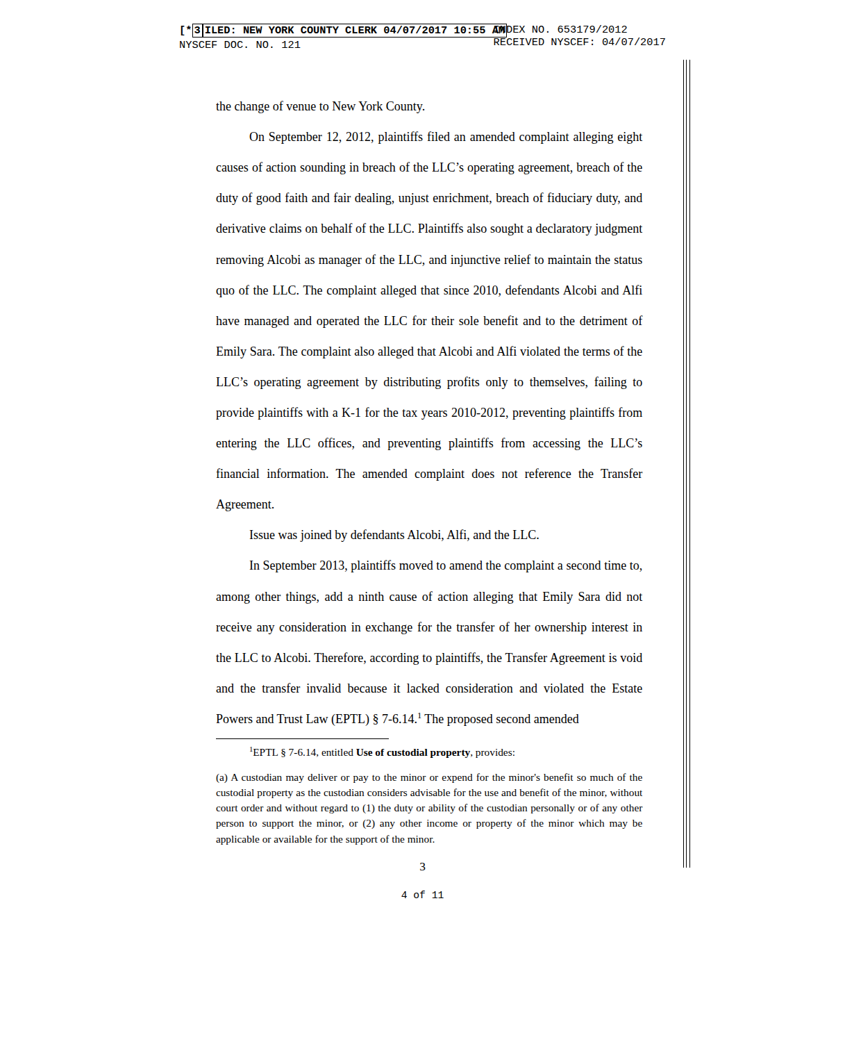[*3 ILED: NEW YORK COUNTY CLERK 04/07/2017 10:55 AM
NYSCEF DOC. NO. 121
INDEX NO. 653179/2012
RECEIVED NYSCEF: 04/07/2017
the change of venue to New York County.
On September 12, 2012, plaintiffs filed an amended complaint alleging eight causes of action sounding in breach of the LLC’s operating agreement, breach of the duty of good faith and fair dealing, unjust enrichment, breach of fiduciary duty, and derivative claims on behalf of the LLC. Plaintiffs also sought a declaratory judgment removing Alcobi as manager of the LLC, and injunctive relief to maintain the status quo of the LLC. The complaint alleged that since 2010, defendants Alcobi and Alfi have managed and operated the LLC for their sole benefit and to the detriment of Emily Sara. The complaint also alleged that Alcobi and Alfi violated the terms of the LLC’s operating agreement by distributing profits only to themselves, failing to provide plaintiffs with a K-1 for the tax years 2010-2012, preventing plaintiffs from entering the LLC offices, and preventing plaintiffs from accessing the LLC’s financial information. The amended complaint does not reference the Transfer Agreement.
Issue was joined by defendants Alcobi, Alfi, and the LLC.
In September 2013, plaintiffs moved to amend the complaint a second time to, among other things, add a ninth cause of action alleging that Emily Sara did not receive any consideration in exchange for the transfer of her ownership interest in the LLC to Alcobi. Therefore, according to plaintiffs, the Transfer Agreement is void and the transfer invalid because it lacked consideration and violated the Estate Powers and Trust Law (EPTL) § 7-6.14.1 The proposed second amended
1EPTL § 7-6.14, entitled Use of custodial property, provides: (a) A custodian may deliver or pay to the minor or expend for the minor's benefit so much of the custodial property as the custodian considers advisable for the use and benefit of the minor, without court order and without regard to (1) the duty or ability of the custodian personally or of any other person to support the minor, or (2) any other income or property of the minor which may be applicable or available for the support of the minor.
3
4 of 11